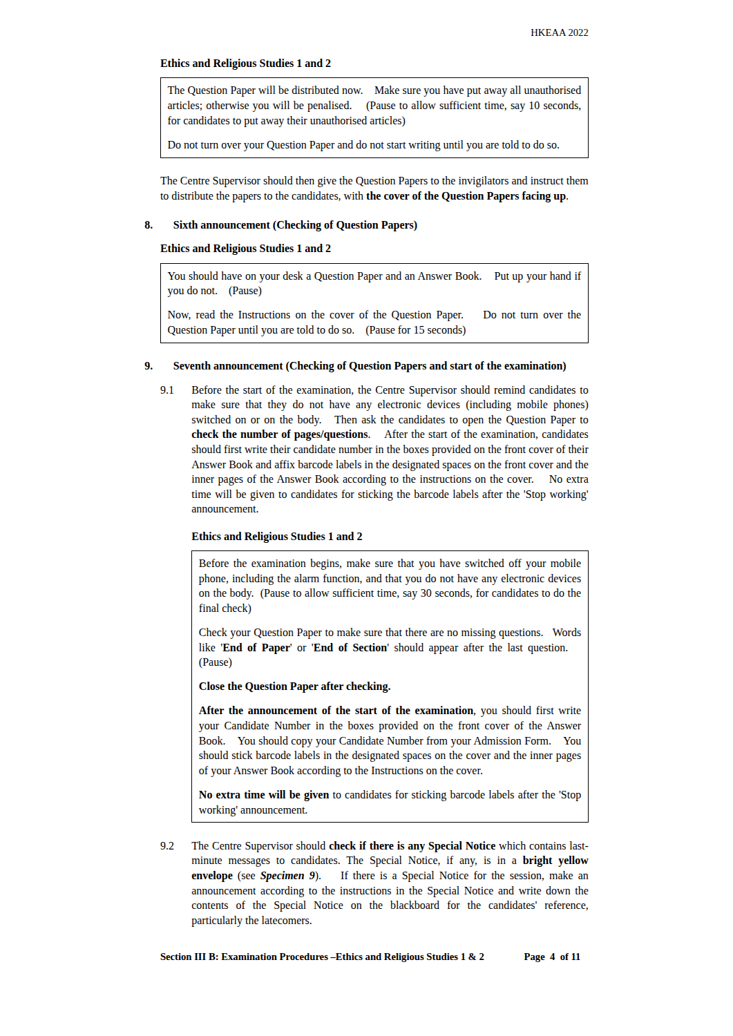HKEAA 2022
Ethics and Religious Studies 1 and 2
The Question Paper will be distributed now. Make sure you have put away all unauthorised articles; otherwise you will be penalised. (Pause to allow sufficient time, say 10 seconds, for candidates to put away their unauthorised articles)
Do not turn over your Question Paper and do not start writing until you are told to do so.
The Centre Supervisor should then give the Question Papers to the invigilators and instruct them to distribute the papers to the candidates, with the cover of the Question Papers facing up.
8.
Sixth announcement (Checking of Question Papers)
Ethics and Religious Studies 1 and 2
You should have on your desk a Question Paper and an Answer Book. Put up your hand if you do not. (Pause)
Now, read the Instructions on the cover of the Question Paper. Do not turn over the Question Paper until you are told to do so. (Pause for 15 seconds)
9.
Seventh announcement (Checking of Question Papers and start of the examination)
9.1
Before the start of the examination, the Centre Supervisor should remind candidates to make sure that they do not have any electronic devices (including mobile phones) switched on or on the body. Then ask the candidates to open the Question Paper to check the number of pages/questions. After the start of the examination, candidates should first write their candidate number in the boxes provided on the front cover of their Answer Book and affix barcode labels in the designated spaces on the front cover and the inner pages of the Answer Book according to the instructions on the cover. No extra time will be given to candidates for sticking the barcode labels after the 'Stop working' announcement.
Ethics and Religious Studies 1 and 2
Before the examination begins, make sure that you have switched off your mobile phone, including the alarm function, and that you do not have any electronic devices on the body. (Pause to allow sufficient time, say 30 seconds, for candidates to do the final check)
Check your Question Paper to make sure that there are no missing questions. Words like 'End of Paper' or 'End of Section' should appear after the last question. (Pause)
Close the Question Paper after checking.
After the announcement of the start of the examination, you should first write your Candidate Number in the boxes provided on the front cover of the Answer Book. You should copy your Candidate Number from your Admission Form. You should stick barcode labels in the designated spaces on the cover and the inner pages of your Answer Book according to the Instructions on the cover.
No extra time will be given to candidates for sticking barcode labels after the 'Stop working' announcement.
9.2
The Centre Supervisor should check if there is any Special Notice which contains last-minute messages to candidates. The Special Notice, if any, is in a bright yellow envelope (see Specimen 9). If there is a Special Notice for the session, make an announcement according to the instructions in the Special Notice and write down the contents of the Special Notice on the blackboard for the candidates' reference, particularly the latecomers.
Section III B: Examination Procedures –Ethics and Religious Studies 1 & 2
Page 4 of 11